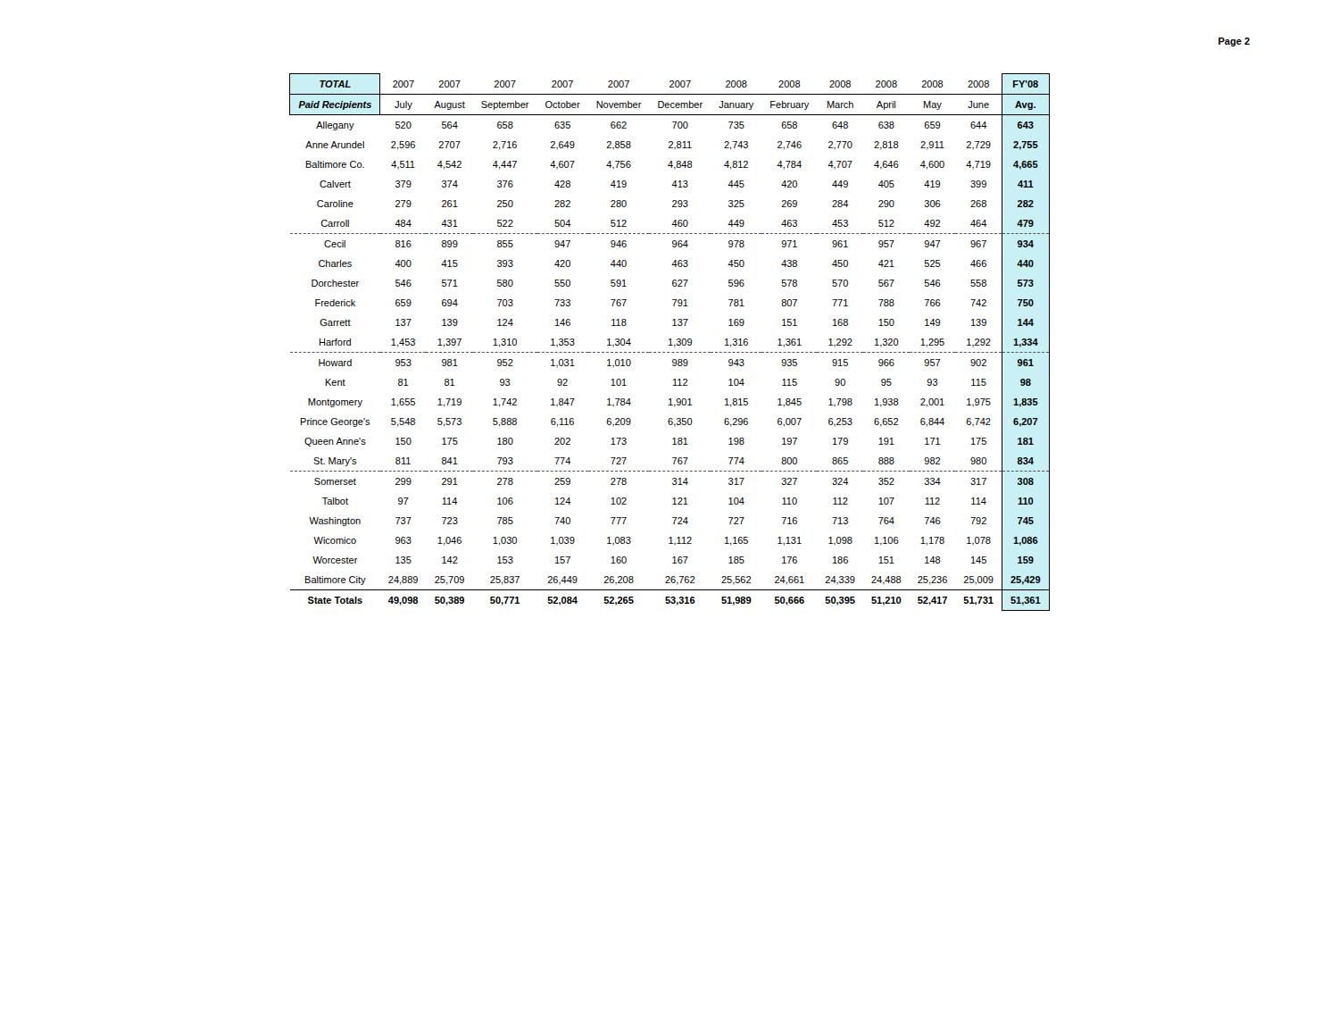Page 2
| TOTAL | 2007 | 2007 | 2007 | 2007 | 2007 | 2007 | 2008 | 2008 | 2008 | 2008 | 2008 | 2008 | FY'08 |
| --- | --- | --- | --- | --- | --- | --- | --- | --- | --- | --- | --- | --- | --- |
| Paid Recipients | July | August | September | October | November | December | January | February | March | April | May | June | Avg. |
| Allegany | 520 | 564 | 658 | 635 | 662 | 700 | 735 | 658 | 648 | 638 | 659 | 644 | 643 |
| Anne Arundel | 2,596 | 2707 | 2,716 | 2,649 | 2,858 | 2,811 | 2,743 | 2,746 | 2,770 | 2,818 | 2,911 | 2,729 | 2,755 |
| Baltimore Co. | 4,511 | 4,542 | 4,447 | 4,607 | 4,756 | 4,848 | 4,812 | 4,784 | 4,707 | 4,646 | 4,600 | 4,719 | 4,665 |
| Calvert | 379 | 374 | 376 | 428 | 419 | 413 | 445 | 420 | 449 | 405 | 419 | 399 | 411 |
| Caroline | 279 | 261 | 250 | 282 | 280 | 293 | 325 | 269 | 284 | 290 | 306 | 268 | 282 |
| Carroll | 484 | 431 | 522 | 504 | 512 | 460 | 449 | 463 | 453 | 512 | 492 | 464 | 479 |
| Cecil | 816 | 899 | 855 | 947 | 946 | 964 | 978 | 971 | 961 | 957 | 947 | 967 | 934 |
| Charles | 400 | 415 | 393 | 420 | 440 | 463 | 450 | 438 | 450 | 421 | 525 | 466 | 440 |
| Dorchester | 546 | 571 | 580 | 550 | 591 | 627 | 596 | 578 | 570 | 567 | 546 | 558 | 573 |
| Frederick | 659 | 694 | 703 | 733 | 767 | 791 | 781 | 807 | 771 | 788 | 766 | 742 | 750 |
| Garrett | 137 | 139 | 124 | 146 | 118 | 137 | 169 | 151 | 168 | 150 | 149 | 139 | 144 |
| Harford | 1,453 | 1,397 | 1,310 | 1,353 | 1,304 | 1,309 | 1,316 | 1,361 | 1,292 | 1,320 | 1,295 | 1,292 | 1,334 |
| Howard | 953 | 981 | 952 | 1,031 | 1,010 | 989 | 943 | 935 | 915 | 966 | 957 | 902 | 961 |
| Kent | 81 | 81 | 93 | 92 | 101 | 112 | 104 | 115 | 90 | 95 | 93 | 115 | 98 |
| Montgomery | 1,655 | 1,719 | 1,742 | 1,847 | 1,784 | 1,901 | 1,815 | 1,845 | 1,798 | 1,938 | 2,001 | 1,975 | 1,835 |
| Prince George's | 5,548 | 5,573 | 5,888 | 6,116 | 6,209 | 6,350 | 6,296 | 6,007 | 6,253 | 6,652 | 6,844 | 6,742 | 6,207 |
| Queen Anne's | 150 | 175 | 180 | 202 | 173 | 181 | 198 | 197 | 179 | 191 | 171 | 175 | 181 |
| St. Mary's | 811 | 841 | 793 | 774 | 727 | 767 | 774 | 800 | 865 | 888 | 982 | 980 | 834 |
| Somerset | 299 | 291 | 278 | 259 | 278 | 314 | 317 | 327 | 324 | 352 | 334 | 317 | 308 |
| Talbot | 97 | 114 | 106 | 124 | 102 | 121 | 104 | 110 | 112 | 107 | 112 | 114 | 110 |
| Washington | 737 | 723 | 785 | 740 | 777 | 724 | 727 | 716 | 713 | 764 | 746 | 792 | 745 |
| Wicomico | 963 | 1,046 | 1,030 | 1,039 | 1,083 | 1,112 | 1,165 | 1,131 | 1,098 | 1,106 | 1,178 | 1,078 | 1,086 |
| Worcester | 135 | 142 | 153 | 157 | 160 | 167 | 185 | 176 | 186 | 151 | 148 | 145 | 159 |
| Baltimore City | 24,889 | 25,709 | 25,837 | 26,449 | 26,208 | 26,762 | 25,562 | 24,661 | 24,339 | 24,488 | 25,236 | 25,009 | 25,429 |
| State Totals | 49,098 | 50,389 | 50,771 | 52,084 | 52,265 | 53,316 | 51,989 | 50,666 | 50,395 | 51,210 | 52,417 | 51,731 | 51,361 |